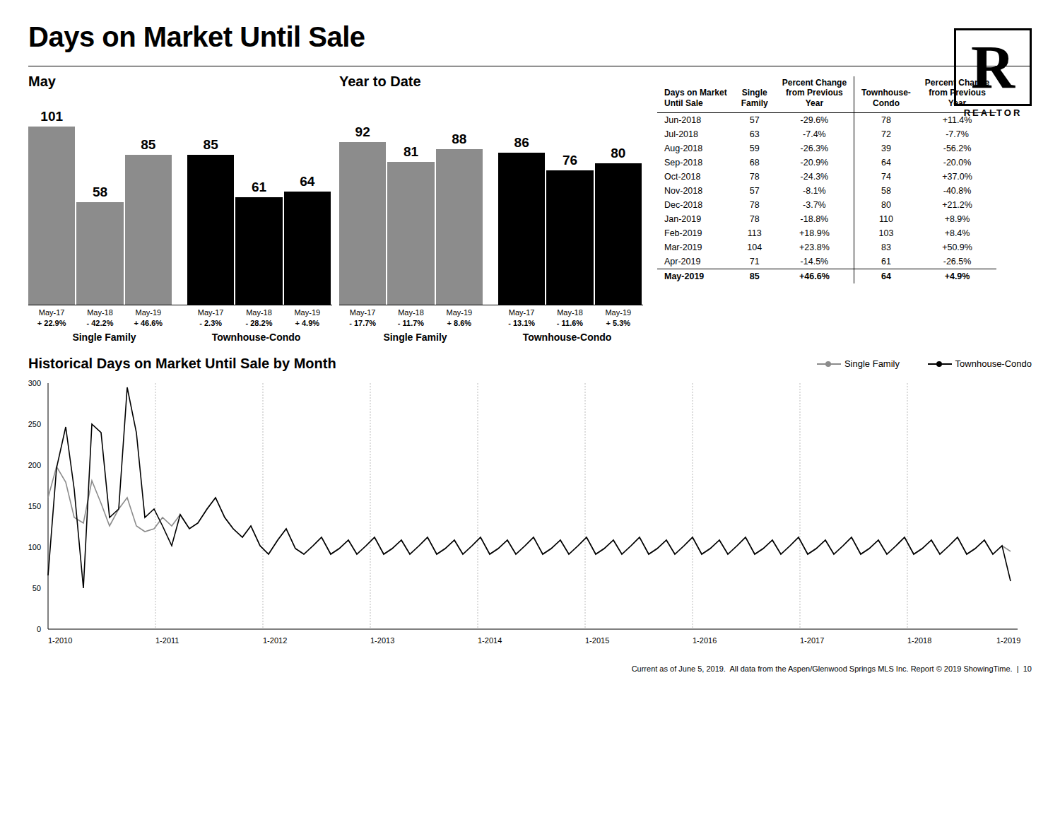Days on Market Until Sale
R
REALTOR
May
101
58
85
85
61
64
May-17
+ 22.9%
May-18
- 42.2%
May-19
+ 46.6%
May-17
- 2.3%
May-18
- 28.2%
May-19
+ 4.9%
Single Family
Townhouse-Condo
Year to Date
92
81
88
86
76
80
May-17
- 17.7%
May-18
- 11.7%
May-19
+ 8.6%
May-17
- 13.1%
May-18
- 11.6%
May-19
+ 5.3%
Single Family
Townhouse-Condo
| Days on Market Until Sale | Single Family | Percent Change from Previous Year | Townhouse- Condo | Percent Change from Previous Year |
| --- | --- | --- | --- | --- |
| Jun-2018 | 57 | -29.6% | 78 | +11.4% |
| Jul-2018 | 63 | -7.4% | 72 | -7.7% |
| Aug-2018 | 59 | -26.3% | 39 | -56.2% |
| Sep-2018 | 68 | -20.9% | 64 | -20.0% |
| Oct-2018 | 78 | -24.3% | 74 | +37.0% |
| Nov-2018 | 57 | -8.1% | 58 | -40.8% |
| Dec-2018 | 78 | -3.7% | 80 | +21.2% |
| Jan-2019 | 78 | -18.8% | 110 | +8.9% |
| Feb-2019 | 113 | +18.9% | 103 | +8.4% |
| Mar-2019 | 104 | +23.8% | 83 | +50.9% |
| Apr-2019 | 71 | -14.5% | 61 | -26.5% |
| May-2019 | 85 | +46.6% | 64 | +4.9% |
Historical Days on Market Until Sale by Month
Single Family Townhouse-Condo
300 250 200 150 100 50 0 1-2010 1-2011 1-2012 1-2013 1-2014 1-2015 1-2016 1-2017 1-2018 1-2019
Current as of June 5, 2019. All data from the Aspen/Glenwood Springs MLS Inc. Report © 2019 ShowingTime. | 10